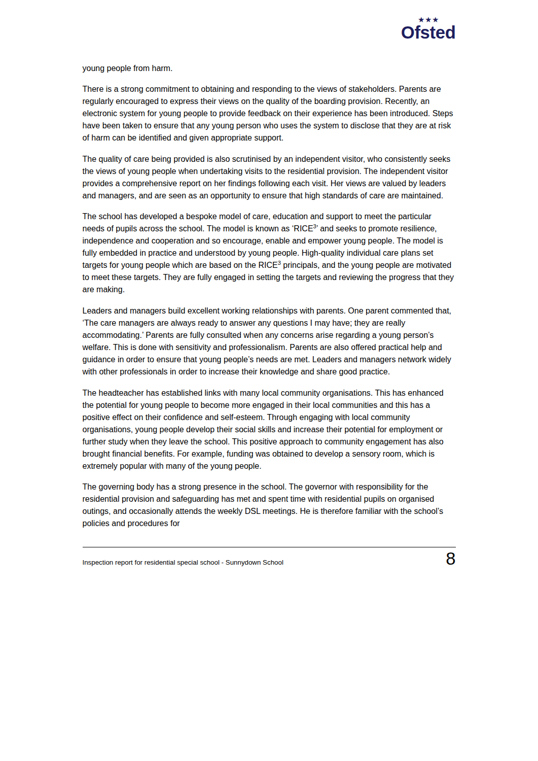★★★
Ofsted
young people from harm.
There is a strong commitment to obtaining and responding to the views of stakeholders. Parents are regularly encouraged to express their views on the quality of the boarding provision. Recently, an electronic system for young people to provide feedback on their experience has been introduced. Steps have been taken to ensure that any young person who uses the system to disclose that they are at risk of harm can be identified and given appropriate support.
The quality of care being provided is also scrutinised by an independent visitor, who consistently seeks the views of young people when undertaking visits to the residential provision. The independent visitor provides a comprehensive report on her findings following each visit. Her views are valued by leaders and managers, and are seen as an opportunity to ensure that high standards of care are maintained.
The school has developed a bespoke model of care, education and support to meet the particular needs of pupils across the school. The model is known as ‘RICE3’ and seeks to promote resilience, independence and cooperation and so encourage, enable and empower young people. The model is fully embedded in practice and understood by young people. High-quality individual care plans set targets for young people which are based on the RICE3 principals, and the young people are motivated to meet these targets. They are fully engaged in setting the targets and reviewing the progress that they are making.
Leaders and managers build excellent working relationships with parents. One parent commented that, ‘The care managers are always ready to answer any questions I may have; they are really accommodating.’ Parents are fully consulted when any concerns arise regarding a young person’s welfare. This is done with sensitivity and professionalism. Parents are also offered practical help and guidance in order to ensure that young people’s needs are met. Leaders and managers network widely with other professionals in order to increase their knowledge and share good practice.
The headteacher has established links with many local community organisations. This has enhanced the potential for young people to become more engaged in their local communities and this has a positive effect on their confidence and self-esteem. Through engaging with local community organisations, young people develop their social skills and increase their potential for employment or further study when they leave the school. This positive approach to community engagement has also brought financial benefits. For example, funding was obtained to develop a sensory room, which is extremely popular with many of the young people.
The governing body has a strong presence in the school. The governor with responsibility for the residential provision and safeguarding has met and spent time with residential pupils on organised outings, and occasionally attends the weekly DSL meetings. He is therefore familiar with the school’s policies and procedures for
Inspection report for residential special school - Sunnydown School 8